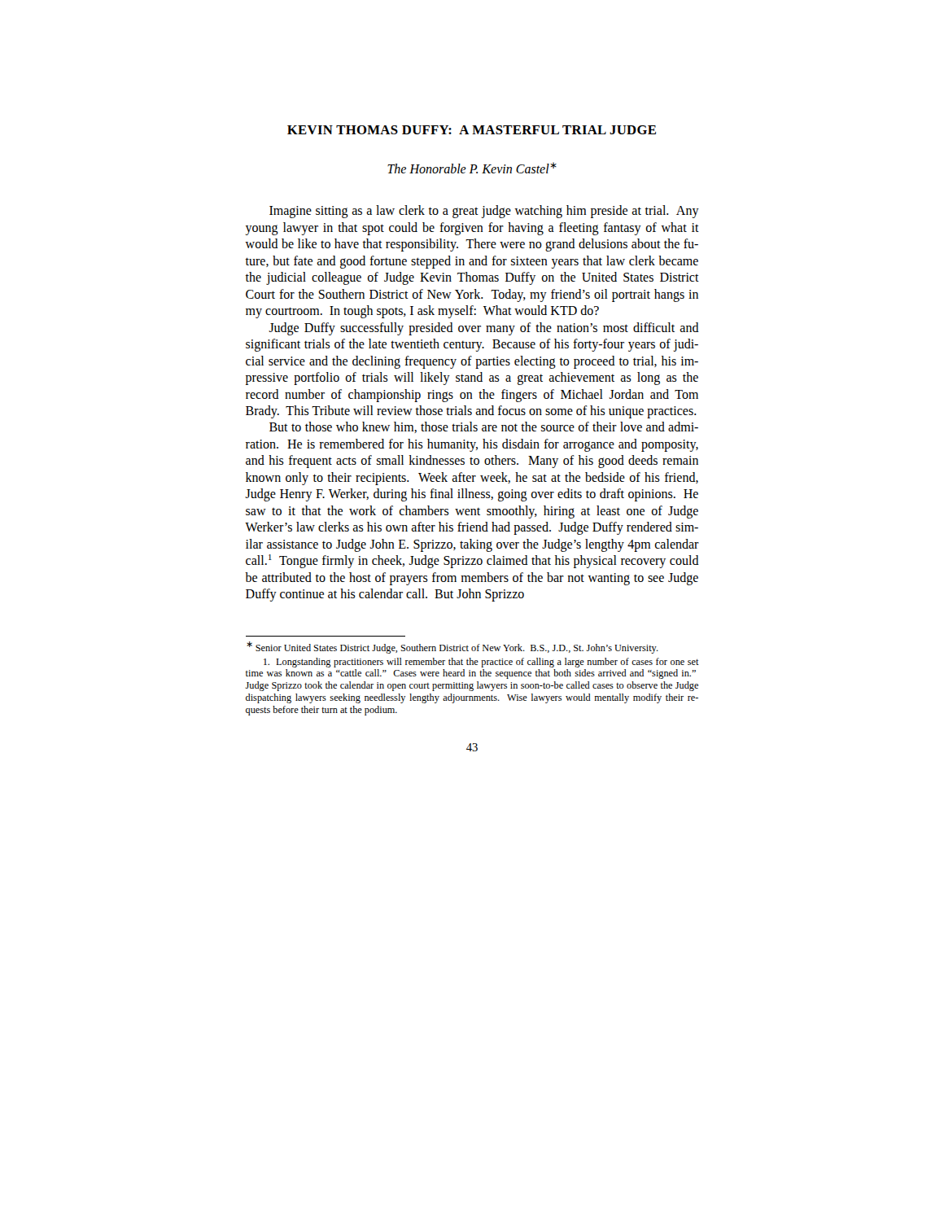Kevin Thomas Duffy: A Masterful Trial Judge
The Honorable P. Kevin Castel∗
Imagine sitting as a law clerk to a great judge watching him preside at trial. Any young lawyer in that spot could be forgiven for having a fleeting fantasy of what it would be like to have that responsibility. There were no grand delusions about the future, but fate and good fortune stepped in and for sixteen years that law clerk became the judicial colleague of Judge Kevin Thomas Duffy on the United States District Court for the Southern District of New York. Today, my friend’s oil portrait hangs in my courtroom. In tough spots, I ask myself: What would KTD do?
Judge Duffy successfully presided over many of the nation’s most difficult and significant trials of the late twentieth century. Because of his forty-four years of judicial service and the declining frequency of parties electing to proceed to trial, his impressive portfolio of trials will likely stand as a great achievement as long as the record number of championship rings on the fingers of Michael Jordan and Tom Brady. This Tribute will review those trials and focus on some of his unique practices.
But to those who knew him, those trials are not the source of their love and admiration. He is remembered for his humanity, his disdain for arrogance and pomposity, and his frequent acts of small kindnesses to others. Many of his good deeds remain known only to their recipients. Week after week, he sat at the bedside of his friend, Judge Henry F. Werker, during his final illness, going over edits to draft opinions. He saw to it that the work of chambers went smoothly, hiring at least one of Judge Werker’s law clerks as his own after his friend had passed. Judge Duffy rendered similar assistance to Judge John E. Sprizzo, taking over the Judge’s lengthy 4pm calendar call.1 Tongue firmly in cheek, Judge Sprizzo claimed that his physical recovery could be attributed to the host of prayers from members of the bar not wanting to see Judge Duffy continue at his calendar call. But John Sprizzo
∗ Senior United States District Judge, Southern District of New York. B.S., J.D., St. John’s University.
1. Longstanding practitioners will remember that the practice of calling a large number of cases for one set time was known as a “cattle call.” Cases were heard in the sequence that both sides arrived and “signed in.” Judge Sprizzo took the calendar in open court permitting lawyers in soon-to-be called cases to observe the Judge dispatching lawyers seeking needlessly lengthy adjournments. Wise lawyers would mentally modify their requests before their turn at the podium.
43